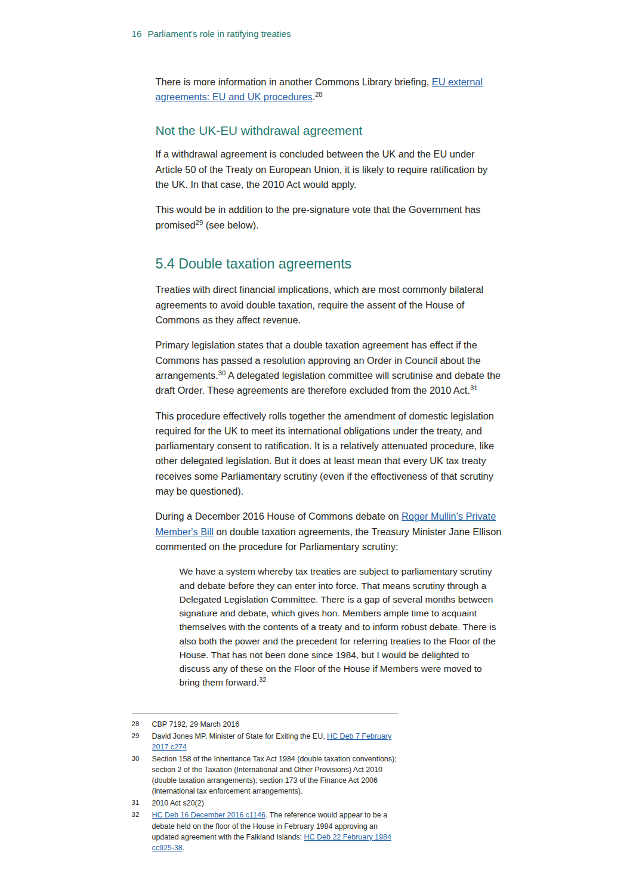16 Parliament's role in ratifying treaties
There is more information in another Commons Library briefing, EU external agreements: EU and UK procedures.28
Not the UK-EU withdrawal agreement
If a withdrawal agreement is concluded between the UK and the EU under Article 50 of the Treaty on European Union, it is likely to require ratification by the UK. In that case, the 2010 Act would apply.
This would be in addition to the pre-signature vote that the Government has promised29 (see below).
5.4 Double taxation agreements
Treaties with direct financial implications, which are most commonly bilateral agreements to avoid double taxation, require the assent of the House of Commons as they affect revenue.
Primary legislation states that a double taxation agreement has effect if the Commons has passed a resolution approving an Order in Council about the arrangements.30 A delegated legislation committee will scrutinise and debate the draft Order. These agreements are therefore excluded from the 2010 Act.31
This procedure effectively rolls together the amendment of domestic legislation required for the UK to meet its international obligations under the treaty, and parliamentary consent to ratification. It is a relatively attenuated procedure, like other delegated legislation. But it does at least mean that every UK tax treaty receives some Parliamentary scrutiny (even if the effectiveness of that scrutiny may be questioned).
During a December 2016 House of Commons debate on Roger Mullin's Private Member's Bill on double taxation agreements, the Treasury Minister Jane Ellison commented on the procedure for Parliamentary scrutiny:
We have a system whereby tax treaties are subject to parliamentary scrutiny and debate before they can enter into force. That means scrutiny through a Delegated Legislation Committee. There is a gap of several months between signature and debate, which gives hon. Members ample time to acquaint themselves with the contents of a treaty and to inform robust debate. There is also both the power and the precedent for referring treaties to the Floor of the House. That has not been done since 1984, but I would be delighted to discuss any of these on the Floor of the House if Members were moved to bring them forward.32
28 CBP 7192, 29 March 2016
29 David Jones MP, Minister of State for Exiting the EU, HC Deb 7 February 2017 c274
30 Section 158 of the Inheritance Tax Act 1984 (double taxation conventions); section 2 of the Taxation (International and Other Provisions) Act 2010 (double taxation arrangements); section 173 of the Finance Act 2006 (international tax enforcement arrangements).
312010 Act s20(2)
32 HC Deb 16 December 2016 c1146. The reference would appear to be a debate held on the floor of the House in February 1984 approving an updated agreement with the Falkland Islands: HC Deb 22 February 1984 cc925-38.